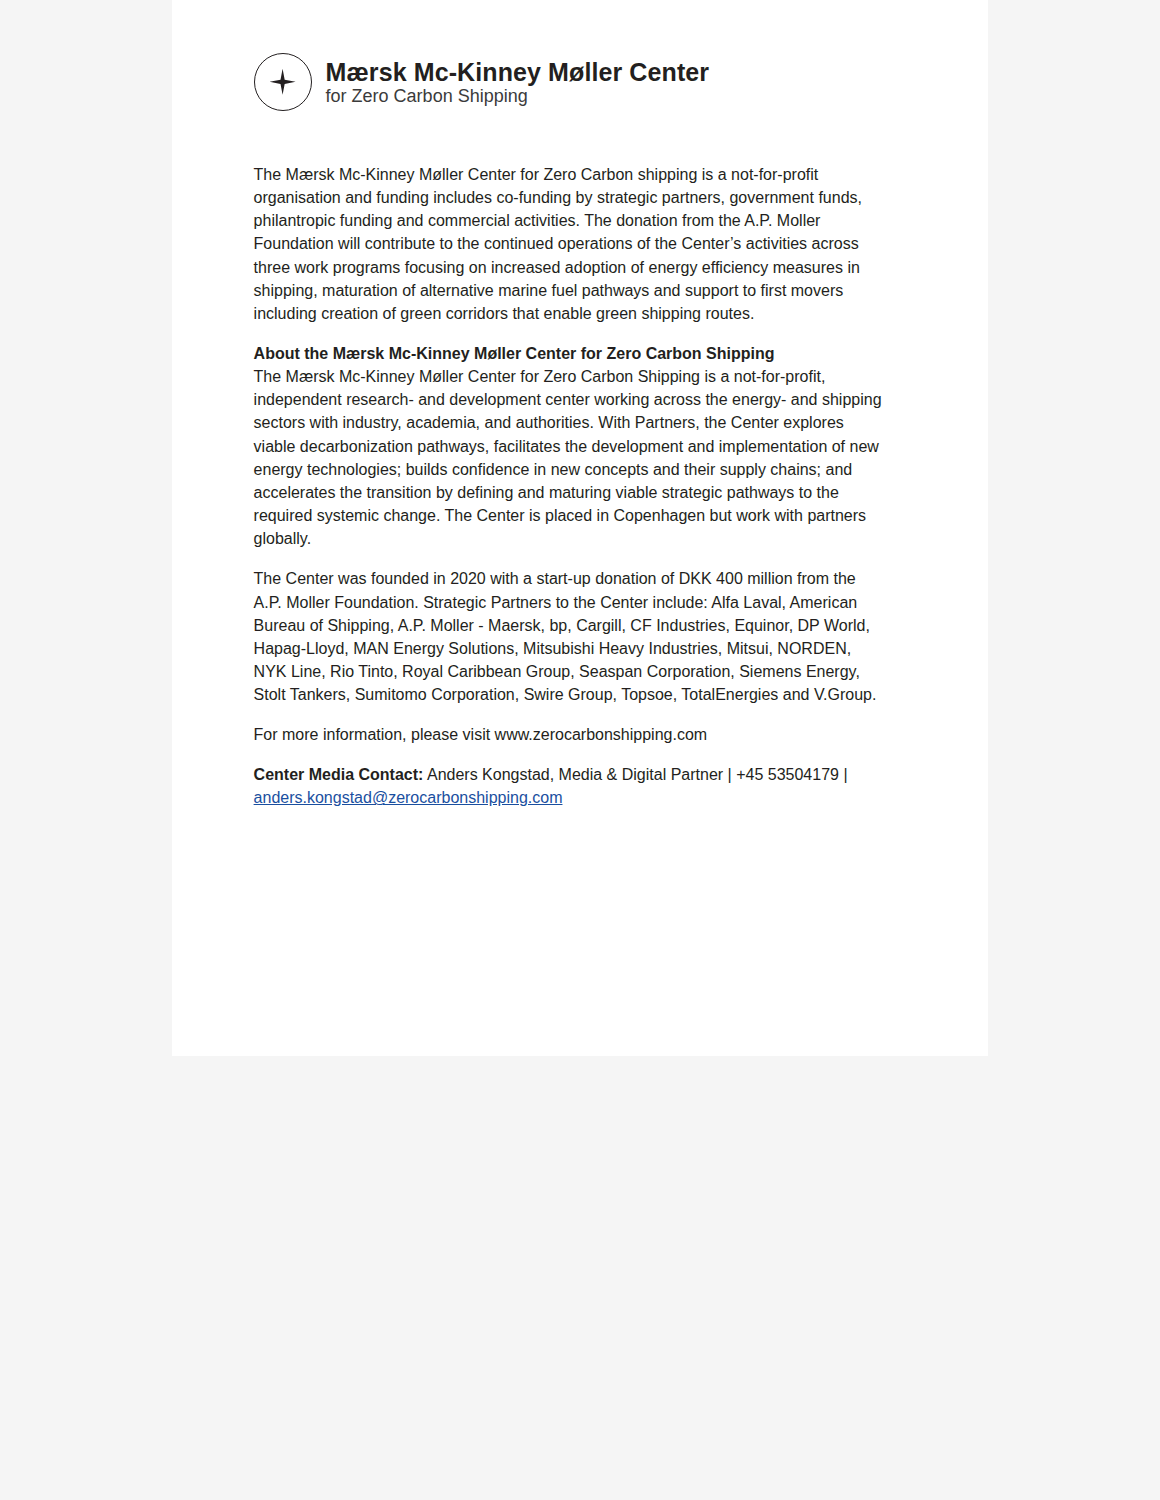Mærsk Mc-Kinney Møller Center
for Zero Carbon Shipping
The Mærsk Mc-Kinney Møller Center for Zero Carbon shipping is a not-for-profit organisation and funding includes co-funding by strategic partners, government funds, philantropic funding and commercial activities. The donation from the A.P. Moller Foundation will contribute to the continued operations of the Center’s activities across three work programs focusing on increased adoption of energy efficiency measures in shipping, maturation of alternative marine fuel pathways and support to first movers including creation of green corridors that enable green shipping routes.
About the Mærsk Mc-Kinney Møller Center for Zero Carbon Shipping
The Mærsk Mc-Kinney Møller Center for Zero Carbon Shipping is a not-for-profit, independent research- and development center working across the energy- and shipping sectors with industry, academia, and authorities. With Partners, the Center explores viable decarbonization pathways, facilitates the development and implementation of new energy technologies; builds confidence in new concepts and their supply chains; and accelerates the transition by defining and maturing viable strategic pathways to the required systemic change. The Center is placed in Copenhagen but work with partners globally.
The Center was founded in 2020 with a start-up donation of DKK 400 million from the A.P. Moller Foundation. Strategic Partners to the Center include: Alfa Laval, American Bureau of Shipping, A.P. Moller - Maersk, bp, Cargill, CF Industries, Equinor, DP World, Hapag-Lloyd, MAN Energy Solutions, Mitsubishi Heavy Industries, Mitsui, NORDEN, NYK Line, Rio Tinto, Royal Caribbean Group, Seaspan Corporation, Siemens Energy, Stolt Tankers, Sumitomo Corporation, Swire Group, Topsoe, TotalEnergies and V.Group.
For more information, please visit www.zerocarbonshipping.com
Center Media Contact: Anders Kongstad, Media & Digital Partner | +45 53504179 |
anders.kongstad@zerocarbonshipping.com